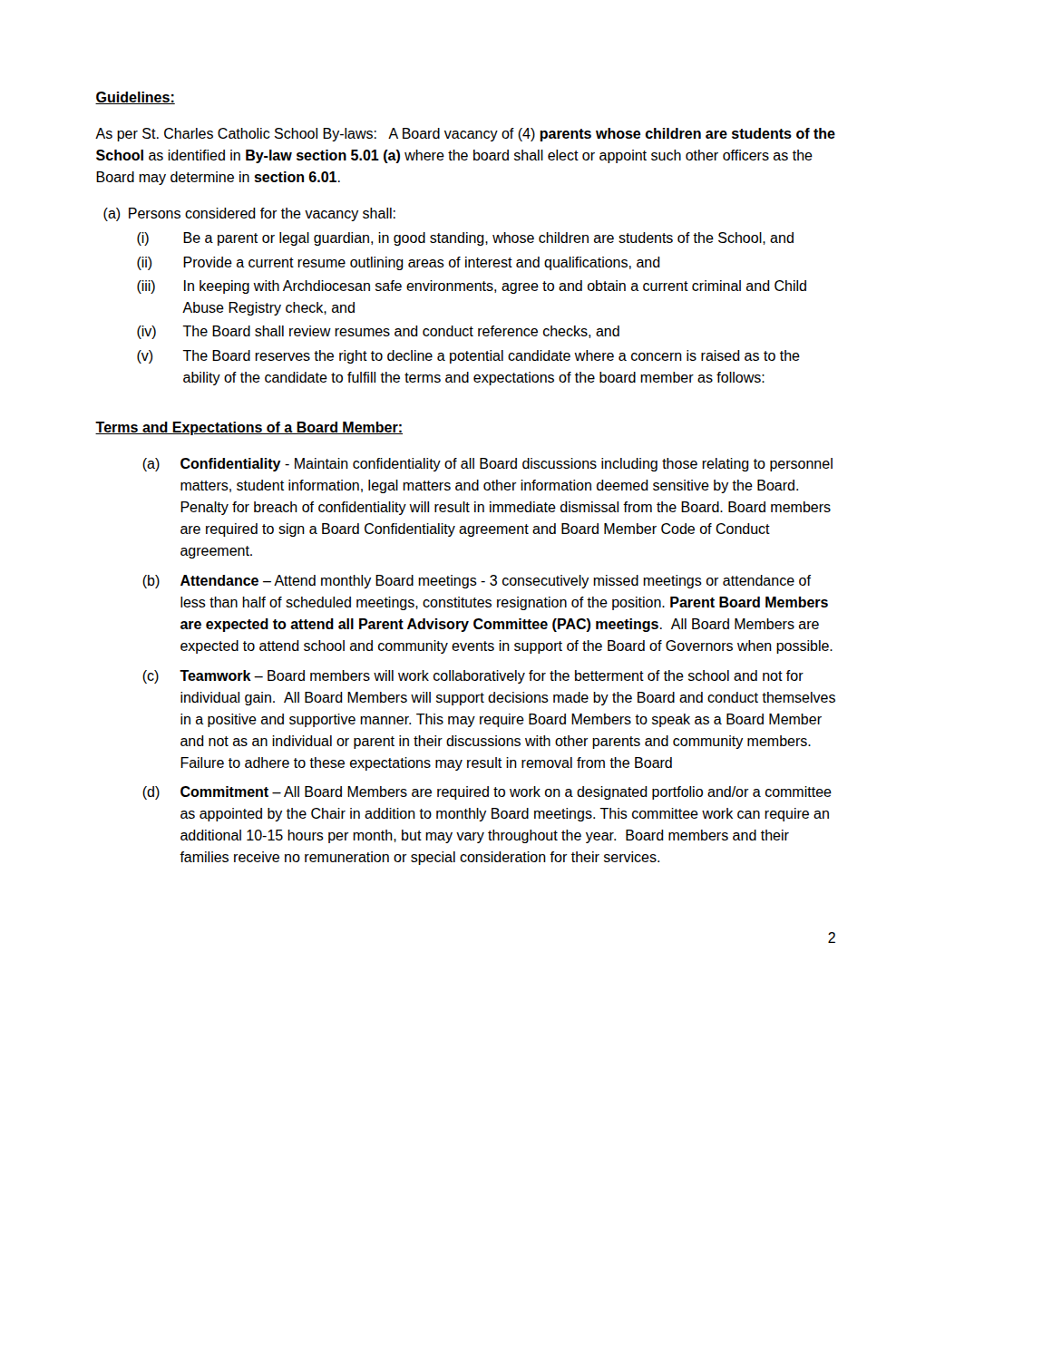Guidelines:
As per St. Charles Catholic School By-laws: A Board vacancy of (4) parents whose children are students of the School as identified in By-law section 5.01 (a) where the board shall elect or appoint such other officers as the Board may determine in section 6.01.
(a) Persons considered for the vacancy shall:
| (i) | Be a parent or legal guardian, in good standing, whose children are students of the School, and |
| (ii) | Provide a current resume outlining areas of interest and qualifications, and |
| (iii) | In keeping with Archdiocesan safe environments, agree to and obtain a current criminal and Child Abuse Registry check, and |
| (iv) | The Board shall review resumes and conduct reference checks, and |
| (v) | The Board reserves the right to decline a potential candidate where a concern is raised as to the ability of the candidate to fulfill the terms and expectations of the board member as follows: |
Terms and Expectations of a Board Member:
| (a) | Confidentiality - Maintain confidentiality of all Board discussions including those relating to personnel matters, student information, legal matters and other information deemed sensitive by the Board. Penalty for breach of confidentiality will result in immediate dismissal from the Board. Board members are required to sign a Board Confidentiality agreement and Board Member Code of Conduct agreement. |
| (b) | Attendance – Attend monthly Board meetings - 3 consecutively missed meetings or attendance of less than half of scheduled meetings, constitutes resignation of the position. Parent Board Members are expected to attend all Parent Advisory Committee (PAC) meetings . All Board Members are expected to attend school and community events in support of the Board of Governors when possible. |
| (c) | Teamwork – Board members will work collaboratively for the betterment of the school and not for individual gain. All Board Members will support decisions made by the Board and conduct themselves in a positive and supportive manner. This may require Board Members to speak as a Board Member and not as an individual or parent in their discussions with other parents and community members. Failure to adhere to these expectations may result in removal from the Board |
| (d) | Commitment – All Board Members are required to work on a designated portfolio and/or a committee as appointed by the Chair in addition to monthly Board meetings. This committee work can require an additional 10-15 hours per month, but may vary throughout the year. Board members and their families receive no remuneration or special consideration for their services. |
2